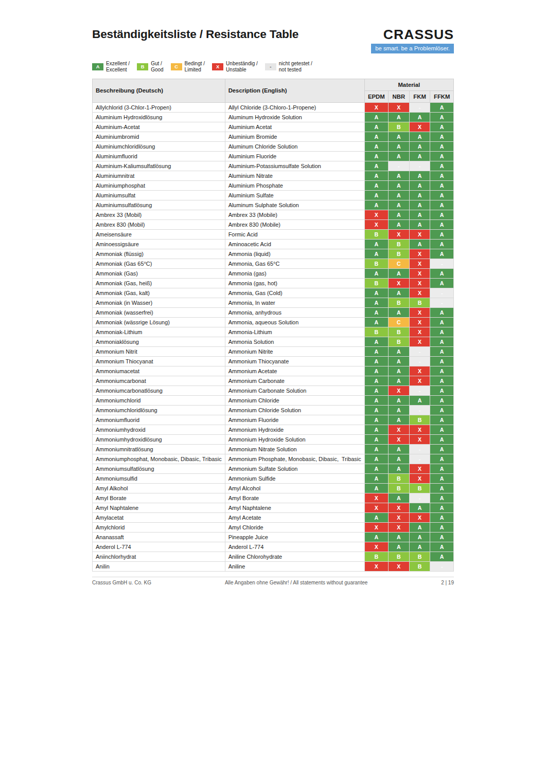Beständigkeitsliste / Resistance Table
CRASSUS
be smart. be a Problemlöser.
AExzellent /
Excellent
BGut /
Good
CBedingt /
Limited
XUnbeständig /
Unstable
-nicht getestet /
not tested
| Beschreibung (Deutsch) | Description (English) | Material |
| --- | --- | --- |
| EPDM | NBR | FKM | FFKM |
| Allylchlorid (3-Chlor-1-Propen) | Allyl Chloride (3-Chloro-1-Propene) | X | X | - | A |
| Aluminium Hydroxidlösung | Aluminum Hydroxide Solution | A | A | A | A |
| Aluminium-Acetat | Aluminium Acetat | A | B | X | A |
| Aluminiumbromid | Aluminium Bromide | A | A | A | A |
| Aluminiumchloridlösung | Aluminum Chloride Solution | A | A | A | A |
| Aluminiumfluorid | Aluminium Fluoride | A | A | A | A |
| Aluminium-Kaliumsulfatlösung | Aluminium-Potassiumsulfate Solution | A | - | - | A |
| Aluminiumnitrat | Aluminium Nitrate | A | A | A | A |
| Aluminiumphosphat | Aluminium Phosphate | A | A | A | A |
| Aluminiumsulfat | Aluminium Sulfate | A | A | A | A |
| Aluminiumsulfatlösung | Aluminum Sulphate Solution | A | A | A | A |
| Ambrex 33 (Mobil) | Ambrex 33 (Mobile) | X | A | A | A |
| Ambrex 830 (Mobil) | Ambrex 830 (Mobile) | X | A | A | A |
| Ameisensäure | Formic Acid | B | X | X | A |
| Aminoessigsäure | Aminoacetic Acid | A | B | A | A |
| Ammoniak (flüssig) | Ammonia (liquid) | A | B | X | A |
| Ammoniak (Gas 65°C) | Ammonia, Gas 65°C | B | C | X | - |
| Ammoniak (Gas) | Ammonia (gas) | A | A | X | A |
| Ammoniak (Gas, heiß) | Ammonia (gas, hot) | B | X | X | A |
| Ammoniak (Gas, kalt) | Ammonia, Gas (Cold) | A | A | X | - |
| Ammoniak (in Wasser) | Ammonia, In water | A | B | B | - |
| Ammoniak (wasserfrei) | Ammonia, anhydrous | A | A | X | A |
| Ammoniak (wässrige Lösung) | Ammonia, aqueous Solution | A | C | X | A |
| Ammoniak-Lithium | Ammonia-Lithium | B | B | X | A |
| Ammoniaklösung | Ammonia Solution | A | B | X | A |
| Ammonium Nitrit | Ammonium Nitrite | A | A | - | A |
| Ammonium Thiocyanat | Ammonium Thiocyanate | A | A | - | A |
| Ammoniumacetat | Ammonium Acetate | A | A | X | A |
| Ammoniumcarbonat | Ammonium Carbonate | A | A | X | A |
| Ammoniumcarbonatlösung | Ammonium Carbonate Solution | A | X | - | A |
| Ammoniumchlorid | Ammonium Chloride | A | A | A | A |
| Ammoniumchloridlösung | Ammonium Chloride Solution | A | A | - | A |
| Ammoniumfluorid | Ammonium Fluoride | A | A | B | A |
| Ammoniumhydroxid | Ammonium Hydroxide | A | X | X | A |
| Ammoniumhydroxidlösung | Ammonium Hydroxide Solution | A | X | X | A |
| Ammoniumnitratlösung | Ammonium Nitrate Solution | A | A | - | A |
| Ammoniumphosphat, Monobasic, Dibasic, Tribasic | Ammonium Phosphate, Monobasic, Dibasic, Tribasic | A | A | - | A |
| Ammoniumsulfatlösung | Ammonium Sulfate Solution | A | A | X | A |
| Ammoniumsulfid | Ammonium Sulfide | A | B | X | A |
| Amyl Alkohol | Amyl Alcohol | A | B | B | A |
| Amyl Borate | Amyl Borate | X | A | - | A |
| Amyl Naphtalene | Amyl Naphtalene | X | X | A | A |
| Amylacetat | Amyl Acetate | A | X | X | A |
| Amylchlorid | Amyl Chloride | X | X | A | A |
| Ananassaft | Pineapple Juice | A | A | A | A |
| Anderol L-774 | Anderol L-774 | X | A | A | A |
| Aniinchlorhydrat | Aniline Chlorohydrate | B | B | B | A |
| Anilin | Aniline | X | X | B | - |
Crassus GmbH u. Co. KG
Alle Angaben ohne Gewähr! / All statements without guarantee
2 | 19